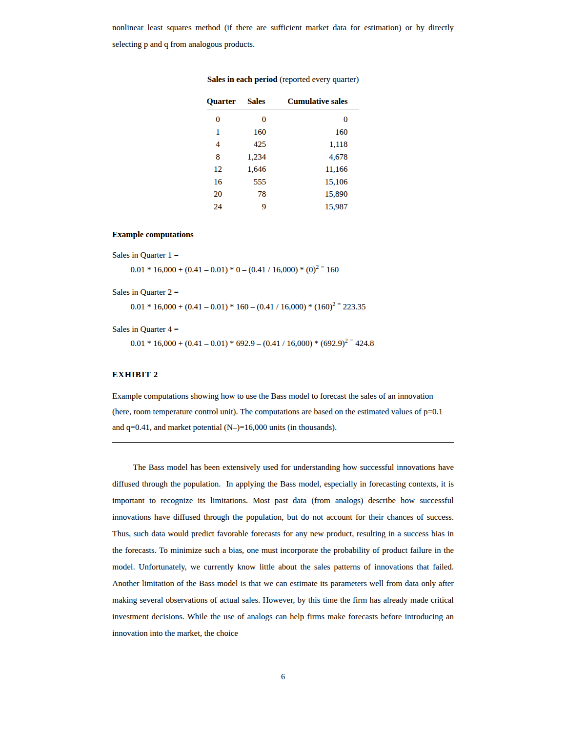nonlinear least squares method (if there are sufficient market data for estimation) or by directly selecting p and q from analogous products.
Sales in each period (reported every quarter)
| Quarter | Sales | Cumulative sales |
| --- | --- | --- |
| 0 | 0 | 0 |
| 1 | 160 | 160 |
| 4 | 425 | 1,118 |
| 8 | 1,234 | 4,678 |
| 12 | 1,646 | 11,166 |
| 16 | 555 | 15,106 |
| 20 | 78 | 15,890 |
| 24 | 9 | 15,987 |
Example computations
Sales in Quarter 1 =
0.01 * 16,000 + (0.41 – 0.01) * 0 – (0.41 / 16,000) * (0)2 = 160
Sales in Quarter 2 =
0.01 * 16,000 + (0.41 – 0.01) * 160 – (0.41 / 16,000) * (160)2 = 223.35
Sales in Quarter 4 =
0.01 * 16,000 + (0.41 – 0.01) * 692.9 – (0.41 / 16,000) * (692.9)2 = 424.8
EXHIBIT 2
Example computations showing how to use the Bass model to forecast the sales of an innovation (here, room temperature control unit). The computations are based on the estimated values of p=0.1 and q=0.41, and market potential (N–)=16,000 units (in thousands).
The Bass model has been extensively used for understanding how successful innovations have diffused through the population. In applying the Bass model, especially in forecasting contexts, it is important to recognize its limitations. Most past data (from analogs) describe how successful innovations have diffused through the population, but do not account for their chances of success. Thus, such data would predict favorable forecasts for any new product, resulting in a success bias in the forecasts. To minimize such a bias, one must incorporate the probability of product failure in the model. Unfortunately, we currently know little about the sales patterns of innovations that failed. Another limitation of the Bass model is that we can estimate its parameters well from data only after making several observations of actual sales. However, by this time the firm has already made critical investment decisions. While the use of analogs can help firms make forecasts before introducing an innovation into the market, the choice
6